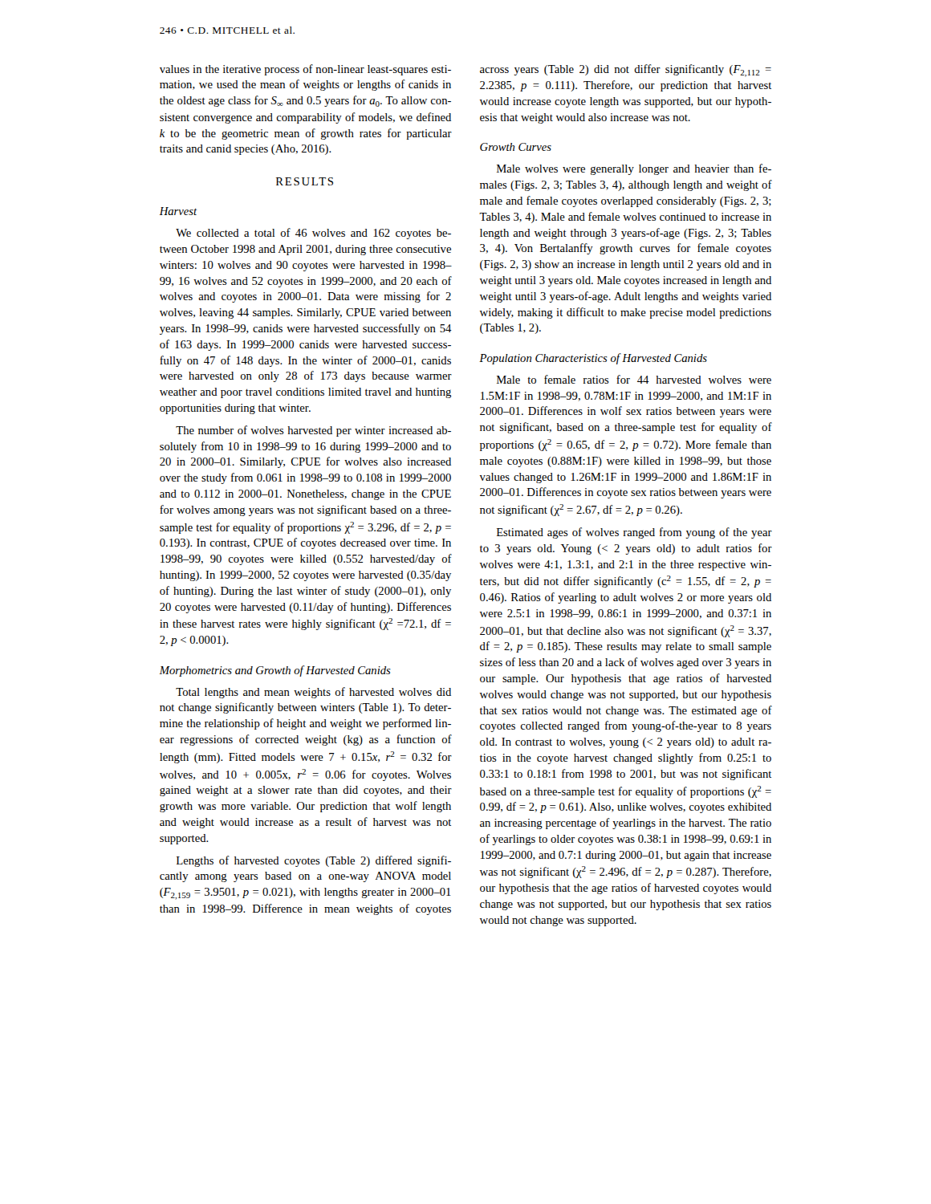246 • C.D. MITCHELL et al.
values in the iterative process of non-linear least-squares estimation, we used the mean of weights or lengths of canids in the oldest age class for S∞ and 0.5 years for a0. To allow consistent convergence and comparability of models, we defined k to be the geometric mean of growth rates for particular traits and canid species (Aho, 2016).
RESULTS
Harvest
We collected a total of 46 wolves and 162 coyotes between October 1998 and April 2001, during three consecutive winters: 10 wolves and 90 coyotes were harvested in 1998–99, 16 wolves and 52 coyotes in 1999–2000, and 20 each of wolves and coyotes in 2000–01. Data were missing for 2 wolves, leaving 44 samples. Similarly, CPUE varied between years. In 1998–99, canids were harvested successfully on 54 of 163 days. In 1999–2000 canids were harvested successfully on 47 of 148 days. In the winter of 2000–01, canids were harvested on only 28 of 173 days because warmer weather and poor travel conditions limited travel and hunting opportunities during that winter.
The number of wolves harvested per winter increased absolutely from 10 in 1998–99 to 16 during 1999–2000 and to 20 in 2000–01. Similarly, CPUE for wolves also increased over the study from 0.061 in 1998–99 to 0.108 in 1999–2000 and to 0.112 in 2000–01. Nonetheless, change in the CPUE for wolves among years was not significant based on a three-sample test for equality of proportions χ2 = 3.296, df = 2, p = 0.193). In contrast, CPUE of coyotes decreased over time. In 1998–99, 90 coyotes were killed (0.552 harvested/day of hunting). In 1999–2000, 52 coyotes were harvested (0.35/day of hunting). During the last winter of study (2000–01), only 20 coyotes were harvested (0.11/day of hunting). Differences in these harvest rates were highly significant (χ2 =72.1, df = 2, p < 0.0001).
Morphometrics and Growth of Harvested Canids
Total lengths and mean weights of harvested wolves did not change significantly between winters (Table 1). To determine the relationship of height and weight we performed linear regressions of corrected weight (kg) as a function of length (mm). Fitted models were 7 + 0.15x, r2 = 0.32 for wolves, and 10 + 0.005x, r2 = 0.06 for coyotes. Wolves gained weight at a slower rate than did coyotes, and their growth was more variable. Our prediction that wolf length and weight would increase as a result of harvest was not supported.
Lengths of harvested coyotes (Table 2) differed significantly among years based on a one-way ANOVA model (F2,159 = 3.9501, p = 0.021), with lengths greater in 2000–01 than in 1998–99. Difference in mean weights of coyotes across years (Table 2) did not differ significantly (F2,112 = 2.2385, p = 0.111). Therefore, our prediction that harvest would increase coyote length was supported, but our hypothesis that weight would also increase was not.
Growth Curves
Male wolves were generally longer and heavier than females (Figs. 2, 3; Tables 3, 4), although length and weight of male and female coyotes overlapped considerably (Figs. 2, 3; Tables 3, 4). Male and female wolves continued to increase in length and weight through 3 years-of-age (Figs. 2, 3; Tables 3, 4). Von Bertalanffy growth curves for female coyotes (Figs. 2, 3) show an increase in length until 2 years old and in weight until 3 years old. Male coyotes increased in length and weight until 3 years-of-age. Adult lengths and weights varied widely, making it difficult to make precise model predictions (Tables 1, 2).
Population Characteristics of Harvested Canids
Male to female ratios for 44 harvested wolves were 1.5M:1F in 1998–99, 0.78M:1F in 1999–2000, and 1M:1F in 2000–01. Differences in wolf sex ratios between years were not significant, based on a three-sample test for equality of proportions (χ2 = 0.65, df = 2, p = 0.72). More female than male coyotes (0.88M:1F) were killed in 1998–99, but those values changed to 1.26M:1F in 1999–2000 and 1.86M:1F in 2000–01. Differences in coyote sex ratios between years were not significant (χ2 = 2.67, df = 2, p = 0.26).
Estimated ages of wolves ranged from young of the year to 3 years old. Young (< 2 years old) to adult ratios for wolves were 4:1, 1.3:1, and 2:1 in the three respective winters, but did not differ significantly (c2 = 1.55, df = 2, p = 0.46). Ratios of yearling to adult wolves 2 or more years old were 2.5:1 in 1998–99, 0.86:1 in 1999–2000, and 0.37:1 in 2000–01, but that decline also was not significant (χ2 = 3.37, df = 2, p = 0.185). These results may relate to small sample sizes of less than 20 and a lack of wolves aged over 3 years in our sample. Our hypothesis that age ratios of harvested wolves would change was not supported, but our hypothesis that sex ratios would not change was. The estimated age of coyotes collected ranged from young-of-the-year to 8 years old. In contrast to wolves, young (< 2 years old) to adult ratios in the coyote harvest changed slightly from 0.25:1 to 0.33:1 to 0.18:1 from 1998 to 2001, but was not significant based on a three-sample test for equality of proportions (χ2 = 0.99, df = 2, p = 0.61). Also, unlike wolves, coyotes exhibited an increasing percentage of yearlings in the harvest. The ratio of yearlings to older coyotes was 0.38:1 in 1998–99, 0.69:1 in 1999–2000, and 0.7:1 during 2000–01, but again that increase was not significant (χ2 = 2.496, df = 2, p = 0.287). Therefore, our hypothesis that the age ratios of harvested coyotes would change was not supported, but our hypothesis that sex ratios would not change was supported.